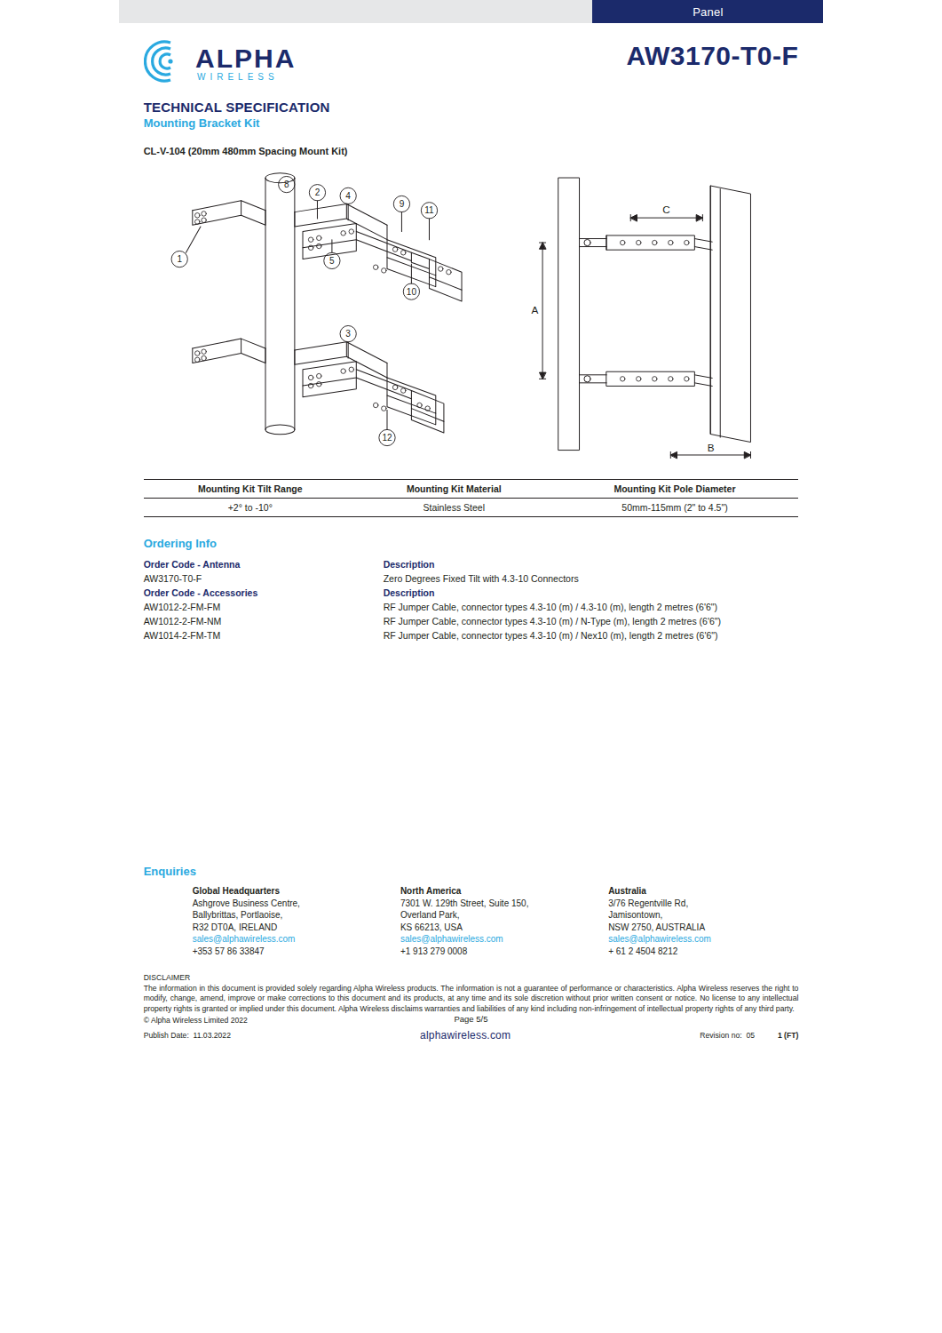Panel
ALPHA WIRELESS
AW3170-T0-F
TECHNICAL SPECIFICATION
Mounting Bracket Kit
CL-V-104 (20mm 480mm Spacing Mount Kit)
1 2 3 4 5 8 9 10 11 12
C A B
| Mounting Kit Tilt Range | Mounting Kit Material | Mounting Kit Pole Diameter |
| --- | --- | --- |
| +2° to -10° | Stainless Steel | 50mm-115mm (2" to 4.5") |
Ordering Info
| Order Code - Antenna | Description |
| --- | --- |
| AW3170-T0-F | Zero Degrees Fixed Tilt with 4.3-10 Connectors |
| Order Code - Accessories | Description |
| AW1012-2-FM-FM | RF Jumper Cable, connector types 4.3-10 (m) / 4.3-10 (m), length 2 metres (6'6") |
| AW1012-2-FM-NM | RF Jumper Cable, connector types 4.3-10 (m) / N-Type (m), length 2 metres (6'6") |
| AW1014-2-FM-TM | RF Jumper Cable, connector types 4.3-10 (m) / Nex10 (m), length 2 metres (6'6") |
Enquiries
Global Headquarters
Ashgrove Business Centre,
Ballybrittas, Portlaoise,
R32 DT0A, IRELAND
sales@alphawireless.com
+353 57 86 33847
North America
7301 W. 129th Street, Suite 150,
Overland Park,
KS 66213, USA
sales@alphawireless.com
+1 913 279 0008
Australia
3/76 Regentville Rd,
Jamisontown,
NSW 2750, AUSTRALIA
sales@alphawireless.com
+ 61 2 4504 8212
DISCLAIMER
The information in this document is provided solely regarding Alpha Wireless products. The information is not a guarantee of performance or characteristics. Alpha Wireless reserves the right to modify, change, amend, improve or make corrections to this document and its products, at any time and its sole discretion without prior written consent or notice. No license to any intellectual property rights is granted or implied under this document. Alpha Wireless disclaims warranties and liabilities of any kind including non-infringement of intellectual property rights of any third party.
© Alpha Wireless Limited 2022
Page 5/5
Publish Date: 11.03.2022
alphawireless.com
Revision no: 05 1 (FT)